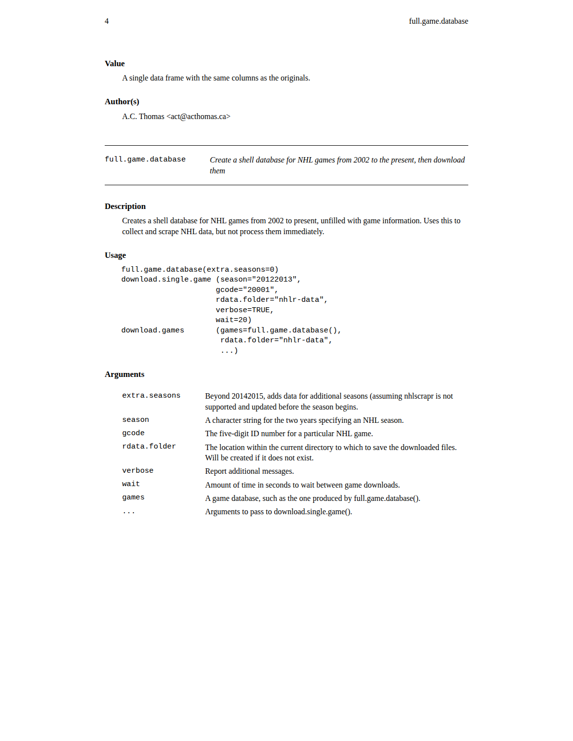4 full.game.database
Value
A single data frame with the same columns as the originals.
Author(s)
A.C. Thomas <act@acthomas.ca>
| full.game.database | Create a shell database for NHL games from 2002 to the present, then download them |
Description
Creates a shell database for NHL games from 2002 to present, unfilled with game information. Uses this to collect and scrape NHL data, but not process them immediately.
Usage
full.game.database(extra.seasons=0)
download.single.game (season="20122013",
                     gcode="20001",
                     rdata.folder="nhlr-data",
                     verbose=TRUE,
                     wait=20)
download.games       (games=full.game.database(),
                      rdata.folder="nhlr-data",
                      ...)
Arguments
extra.seasons
Beyond 20142015, adds data for additional seasons (assuming nhlscrapr is not supported and updated before the season begins.
season
A character string for the two years specifying an NHL season.
gcode
The five-digit ID number for a particular NHL game.
rdata.folder
The location within the current directory to which to save the downloaded files. Will be created if it does not exist.
verbose
Report additional messages.
wait
Amount of time in seconds to wait between game downloads.
games
A game database, such as the one produced by full.game.database().
...
Arguments to pass to download.single.game().